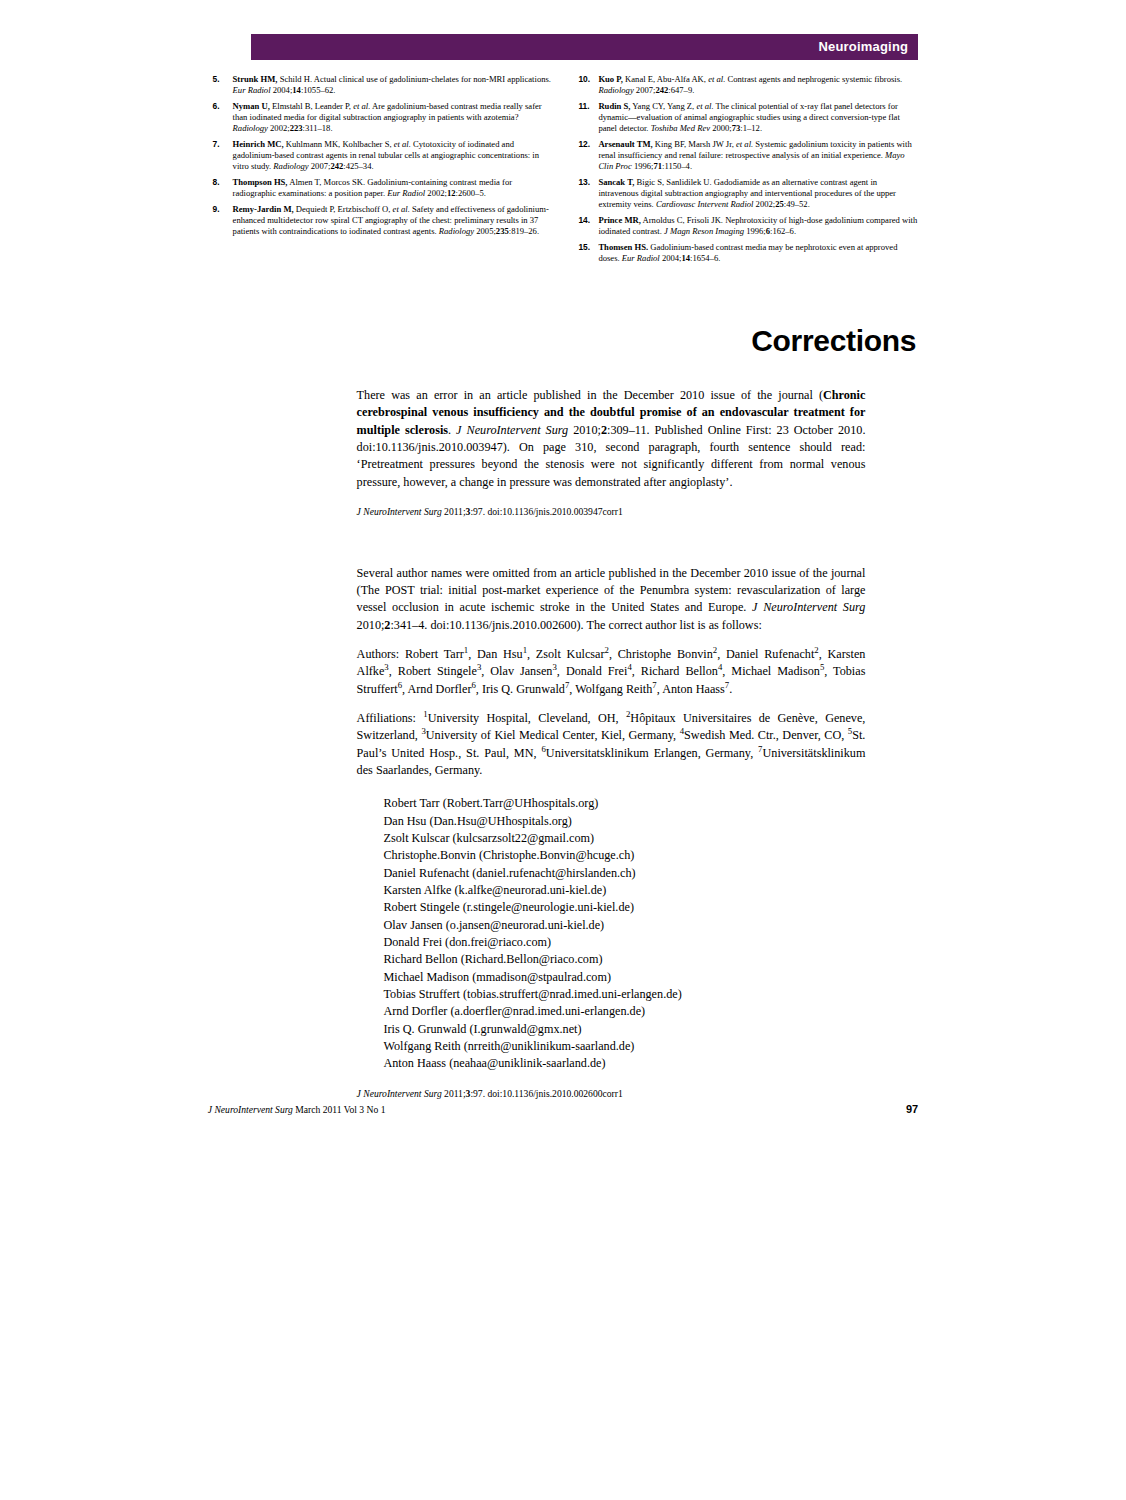Neuroimaging
5. Strunk HM, Schild H. Actual clinical use of gadolinium-chelates for non-MRI applications. Eur Radiol 2004;14:1055–62.
6. Nyman U, Elmstahl B, Leander P, et al. Are gadolinium-based contrast media really safer than iodinated media for digital subtraction angiography in patients with azotemia? Radiology 2002;223:311–18.
7. Heinrich MC, Kuhlmann MK, Kohlbacher S, et al. Cytotoxicity of iodinated and gadolinium-based contrast agents in renal tubular cells at angiographic concentrations: in vitro study. Radiology 2007;242:425–34.
8. Thompson HS, Almen T, Morcos SK. Gadolinium-containing contrast media for radiographic examinations: a position paper. Eur Radiol 2002;12:2600–5.
9. Remy-Jardin M, Dequiedt P, Ertzbischoff O, et al. Safety and effectiveness of gadolinium-enhanced multidetector row spiral CT angiography of the chest: preliminary results in 37 patients with contraindications to iodinated contrast agents. Radiology 2005;235:819–26.
10. Kuo P, Kanal E, Abu-Alfa AK, et al. Contrast agents and nephrogenic systemic fibrosis. Radiology 2007;242:647–9.
11. Rudin S, Yang CY, Yang Z, et al. The clinical potential of x-ray flat panel detectors for dynamic—evaluation of animal angiographic studies using a direct conversion-type flat panel detector. Toshiba Med Rev 2000;73:1–12.
12. Arsenault TM, King BF, Marsh JW Jr, et al. Systemic gadolinium toxicity in patients with renal insufficiency and renal failure: retrospective analysis of an initial experience. Mayo Clin Proc 1996;71:1150–4.
13. Sancak T, Bigic S, Sanlidilek U. Gadodiamide as an alternative contrast agent in intravenous digital subtraction angiography and interventional procedures of the upper extremity veins. Cardiovasc Intervent Radiol 2002;25:49–52.
14. Prince MR, Arnoldus C, Frisoli JK. Nephrotoxicity of high-dose gadolinium compared with iodinated contrast. J Magn Reson Imaging 1996;6:162–6.
15. Thomsen HS. Gadolinium-based contrast media may be nephrotoxic even at approved doses. Eur Radiol 2004;14:1654–6.
Corrections
There was an error in an article published in the December 2010 issue of the journal (Chronic cerebrospinal venous insufficiency and the doubtful promise of an endovascular treatment for multiple sclerosis. J NeuroIntervent Surg 2010;2:309–11. Published Online First: 23 October 2010. doi:10.1136/jnis.2010.003947). On page 310, second paragraph, fourth sentence should read: ‘Pretreatment pressures beyond the stenosis were not significantly different from normal venous pressure, however, a change in pressure was demonstrated after angioplasty’.
J NeuroIntervent Surg 2011;3:97. doi:10.1136/jnis.2010.003947corr1
Several author names were omitted from an article published in the December 2010 issue of the journal (The POST trial: initial post-market experience of the Penumbra system: revascularization of large vessel occlusion in acute ischemic stroke in the United States and Europe. J NeuroIntervent Surg 2010;2:341–4. doi:10.1136/jnis.2010.002600). The correct author list is as follows:
Authors: Robert Tarr1, Dan Hsu1, Zsolt Kulcsar2, Christophe Bonvin2, Daniel Rufenacht2, Karsten Alfke3, Robert Stingele3, Olav Jansen3, Donald Frei4, Richard Bellon4, Michael Madison5, Tobias Struffert6, Arnd Dorfler6, Iris Q. Grunwald7, Wolfgang Reith7, Anton Haass7.
Affiliations: 1University Hospital, Cleveland, OH, 2Hôpitaux Universitaires de Genève, Geneve, Switzerland, 3University of Kiel Medical Center, Kiel, Germany, 4Swedish Med. Ctr., Denver, CO, 5St. Paul’s United Hosp., St. Paul, MN, 6Universitatsklinikum Erlangen, Germany, 7Universitätsklinikum des Saarlandes, Germany.
Robert Tarr (Robert.Tarr@UHhospitals.org)
Dan Hsu (Dan.Hsu@UHhospitals.org)
Zsolt Kulscar (kulcsarzsolt22@gmail.com)
Christophe.Bonvin (Christophe.Bonvin@hcuge.ch)
Daniel Rufenacht (daniel.rufenacht@hirslanden.ch)
Karsten Alfke (k.alfke@neurorad.uni-kiel.de)
Robert Stingele (r.stingele@neurologie.uni-kiel.de)
Olav Jansen (o.jansen@neurorad.uni-kiel.de)
Donald Frei (don.frei@riaco.com)
Richard Bellon (Richard.Bellon@riaco.com)
Michael Madison (mmadison@stpaulrad.com)
Tobias Struffert (tobias.struffert@nrad.imed.uni-erlangen.de)
Arnd Dorfler (a.doerfler@nrad.imed.uni-erlangen.de)
Iris Q. Grunwald (I.grunwald@gmx.net)
Wolfgang Reith (nrreith@uniklinikum-saarland.de)
Anton Haass (neahaa@uniklinik-saarland.de)
J NeuroIntervent Surg 2011;3:97. doi:10.1136/jnis.2010.002600corr1
J NeuroIntervent Surg March 2011 Vol 3 No 1
97